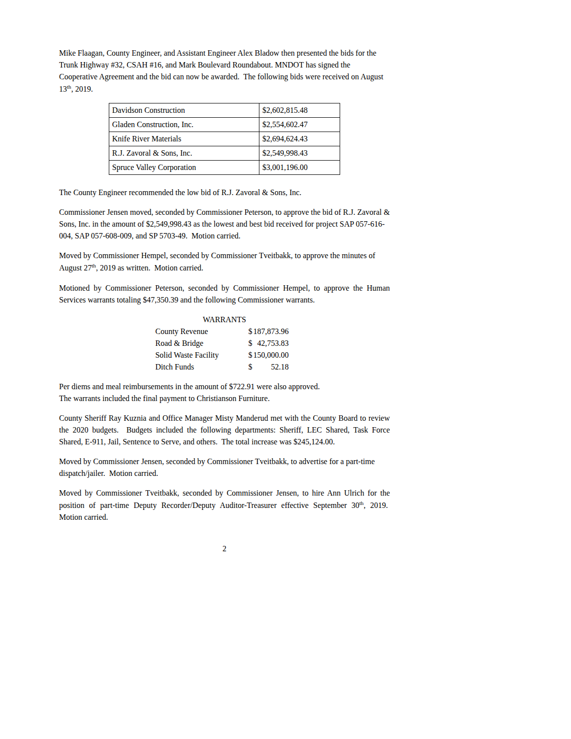Mike Flaagan, County Engineer, and Assistant Engineer Alex Bladow then presented the bids for the Trunk Highway #32, CSAH #16, and Mark Boulevard Roundabout. MNDOT has signed the Cooperative Agreement and the bid can now be awarded. The following bids were received on August 13th, 2019.
| Davidson Construction | $2,602,815.48 |
| Gladen Construction, Inc. | $2,554,602.47 |
| Knife River Materials | $2,694,624.43 |
| R.J. Zavoral & Sons, Inc. | $2,549,998.43 |
| Spruce Valley Corporation | $3,001,196.00 |
The County Engineer recommended the low bid of R.J. Zavoral & Sons, Inc.
Commissioner Jensen moved, seconded by Commissioner Peterson, to approve the bid of R.J. Zavoral & Sons, Inc. in the amount of $2,549,998.43 as the lowest and best bid received for project SAP 057-616-004, SAP 057-608-009, and SP 5703-49. Motion carried.
Moved by Commissioner Hempel, seconded by Commissioner Tveitbakk, to approve the minutes of August 27th, 2019 as written. Motion carried.
Motioned by Commissioner Peterson, seconded by Commissioner Hempel, to approve the Human Services warrants totaling $47,350.39 and the following Commissioner warrants.
WARRANTS
| County Revenue | $ | 187,873.96 |
| Road & Bridge | $ | 42,753.83 |
| Solid Waste Facility | $ | 150,000.00 |
| Ditch Funds | $ | 52.18 |
Per diems and meal reimbursements in the amount of $722.91 were also approved.
The warrants included the final payment to Christianson Furniture.
County Sheriff Ray Kuznia and Office Manager Misty Manderud met with the County Board to review the 2020 budgets. Budgets included the following departments: Sheriff, LEC Shared, Task Force Shared, E-911, Jail, Sentence to Serve, and others. The total increase was $245,124.00.
Moved by Commissioner Jensen, seconded by Commissioner Tveitbakk, to advertise for a part-time dispatch/jailer. Motion carried.
Moved by Commissioner Tveitbakk, seconded by Commissioner Jensen, to hire Ann Ulrich for the position of part-time Deputy Recorder/Deputy Auditor-Treasurer effective September 30th, 2019. Motion carried.
2